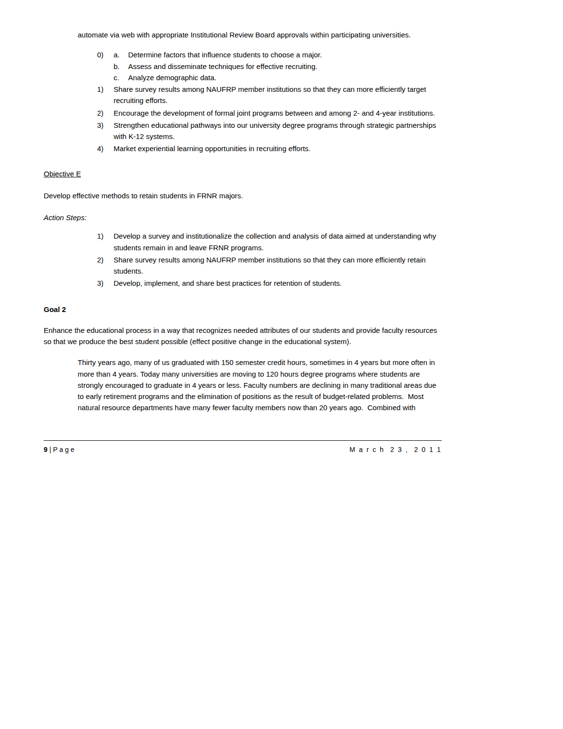automate via web with appropriate Institutional Review Board approvals within participating universities.
Determine factors that influence students to choose a major.
Assess and disseminate techniques for effective recruiting.
Analyze demographic data.
Share survey results among NAUFRP member institutions so that they can more efficiently target recruiting efforts.
Encourage the development of formal joint programs between and among 2- and 4-year institutions.
Strengthen educational pathways into our university degree programs through strategic partnerships with K-12 systems.
Market experiential learning opportunities in recruiting efforts.
Objective E
Develop effective methods to retain students in FRNR majors.
Action Steps:
Develop a survey and institutionalize the collection and analysis of data aimed at understanding why students remain in and leave FRNR programs.
Share survey results among NAUFRP member institutions so that they can more efficiently retain students.
Develop, implement, and share best practices for retention of students.
Goal 2
Enhance the educational process in a way that recognizes needed attributes of our students and provide faculty resources so that we produce the best student possible (effect positive change in the educational system).
Thirty years ago, many of us graduated with 150 semester credit hours, sometimes in 4 years but more often in more than 4 years. Today many universities are moving to 120 hours degree programs where students are strongly encouraged to graduate in 4 years or less. Faculty numbers are declining in many traditional areas due to early retirement programs and the elimination of positions as the result of budget-related problems. Most natural resource departments have many fewer faculty members now than 20 years ago. Combined with
9 | P a g e
M a r c h 2 3 , 2 0 1 1